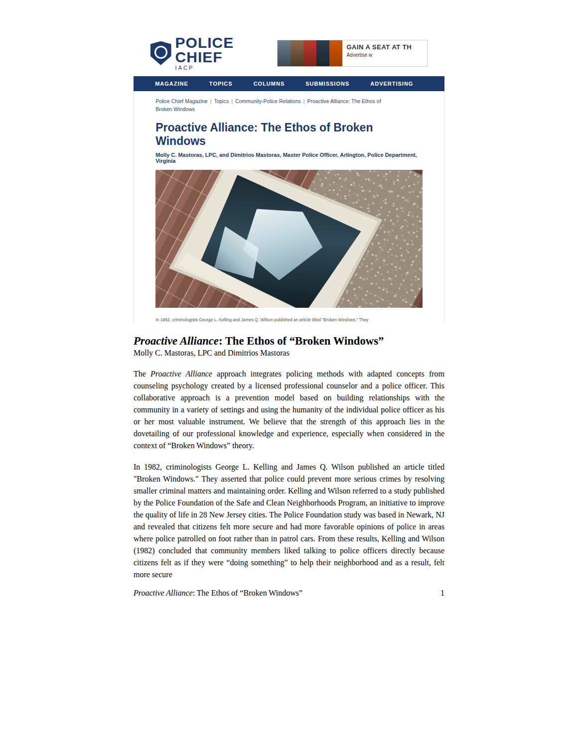POLICE
CHIEF
IACP
GAIN A SEAT AT TH
Advertise w
MAGAZINE TOPICS COLUMNS SUBMISSIONS ADVERTISING
Police Chief Magazine|Topics|Community-Police Relations|Proactive Alliance: The Ethos of
Broken Windows
Proactive Alliance: The Ethos of Broken Windows
Molly C. Mastoras, LPC, and Dimitrios Mastoras, Master Police Officer, Arlington, Police Department, Virginia
In 1982, criminologists George L. Kelling and James Q. Wilson published an article titled "Broken Windows." They
Proactive Alliance: The Ethos of “Broken Windows”
Molly C. Mastoras, LPC and Dimitrios Mastoras
The Proactive Alliance approach integrates policing methods with adapted concepts from counseling psychology created by a licensed professional counselor and a police officer. This collaborative approach is a prevention model based on building relationships with the community in a variety of settings and using the humanity of the individual police officer as his or her most valuable instrument. We believe that the strength of this approach lies in the dovetailing of our professional knowledge and experience, especially when considered in the context of “Broken Windows” theory.
In 1982, criminologists George L. Kelling and James Q. Wilson published an article titled "Broken Windows." They asserted that police could prevent more serious crimes by resolving smaller criminal matters and maintaining order. Kelling and Wilson referred to a study published by the Police Foundation of the Safe and Clean Neighborhoods Program, an initiative to improve the quality of life in 28 New Jersey cities. The Police Foundation study was based in Newark, NJ and revealed that citizens felt more secure and had more favorable opinions of police in areas where police patrolled on foot rather than in patrol cars. From these results, Kelling and Wilson (1982) concluded that community members liked talking to police officers directly because citizens felt as if they were “doing something” to help their neighborhood and as a result, felt more secure
Proactive Alliance: The Ethos of “Broken Windows”
1